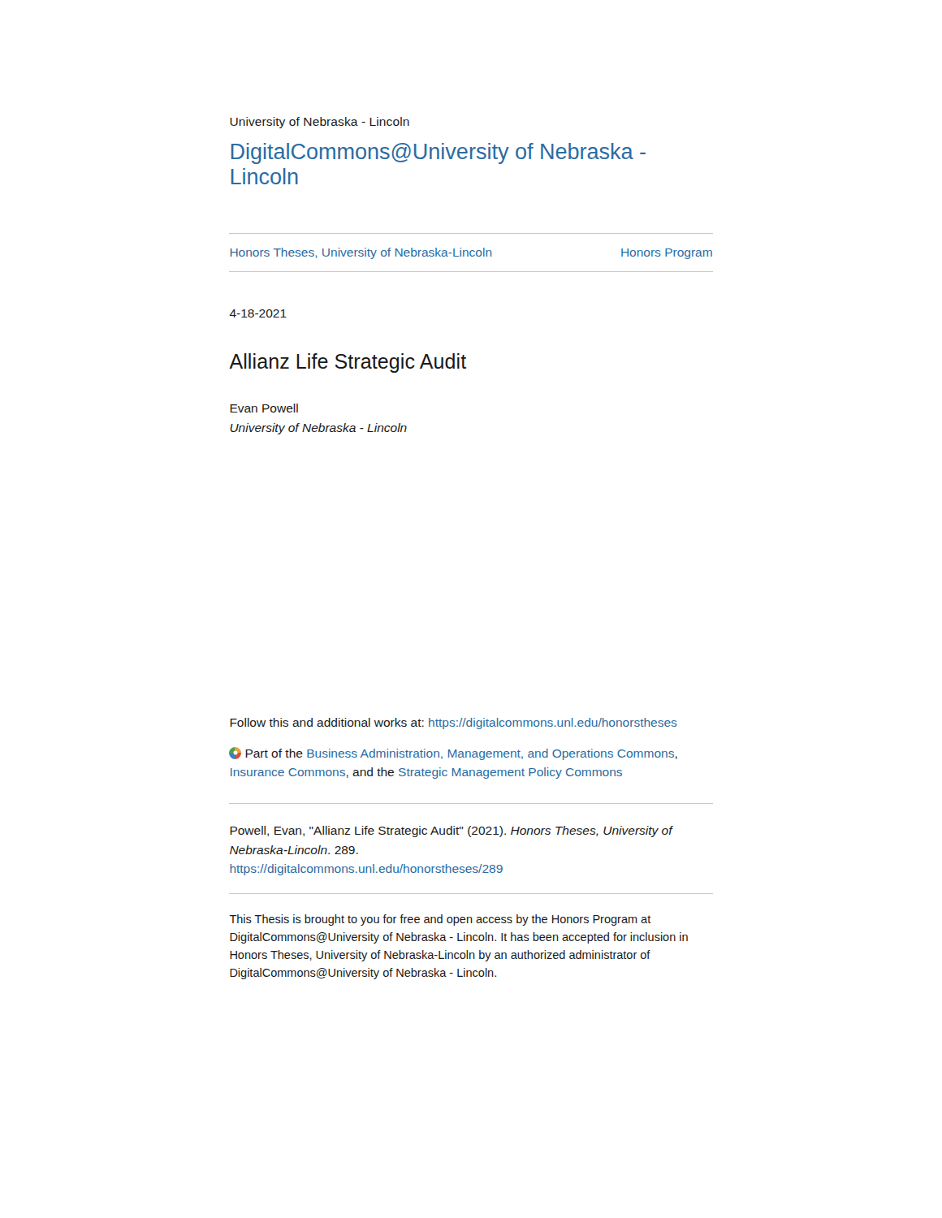University of Nebraska - Lincoln
DigitalCommons@University of Nebraska - Lincoln
Honors Theses, University of Nebraska-Lincoln
Honors Program
4-18-2021
Allianz Life Strategic Audit
Evan Powell
University of Nebraska - Lincoln
Follow this and additional works at: https://digitalcommons.unl.edu/honorstheses
Part of the Business Administration, Management, and Operations Commons, Insurance Commons, and the Strategic Management Policy Commons
Powell, Evan, "Allianz Life Strategic Audit" (2021). Honors Theses, University of Nebraska-Lincoln. 289.
https://digitalcommons.unl.edu/honorstheses/289
This Thesis is brought to you for free and open access by the Honors Program at DigitalCommons@University of Nebraska - Lincoln. It has been accepted for inclusion in Honors Theses, University of Nebraska-Lincoln by an authorized administrator of DigitalCommons@University of Nebraska - Lincoln.